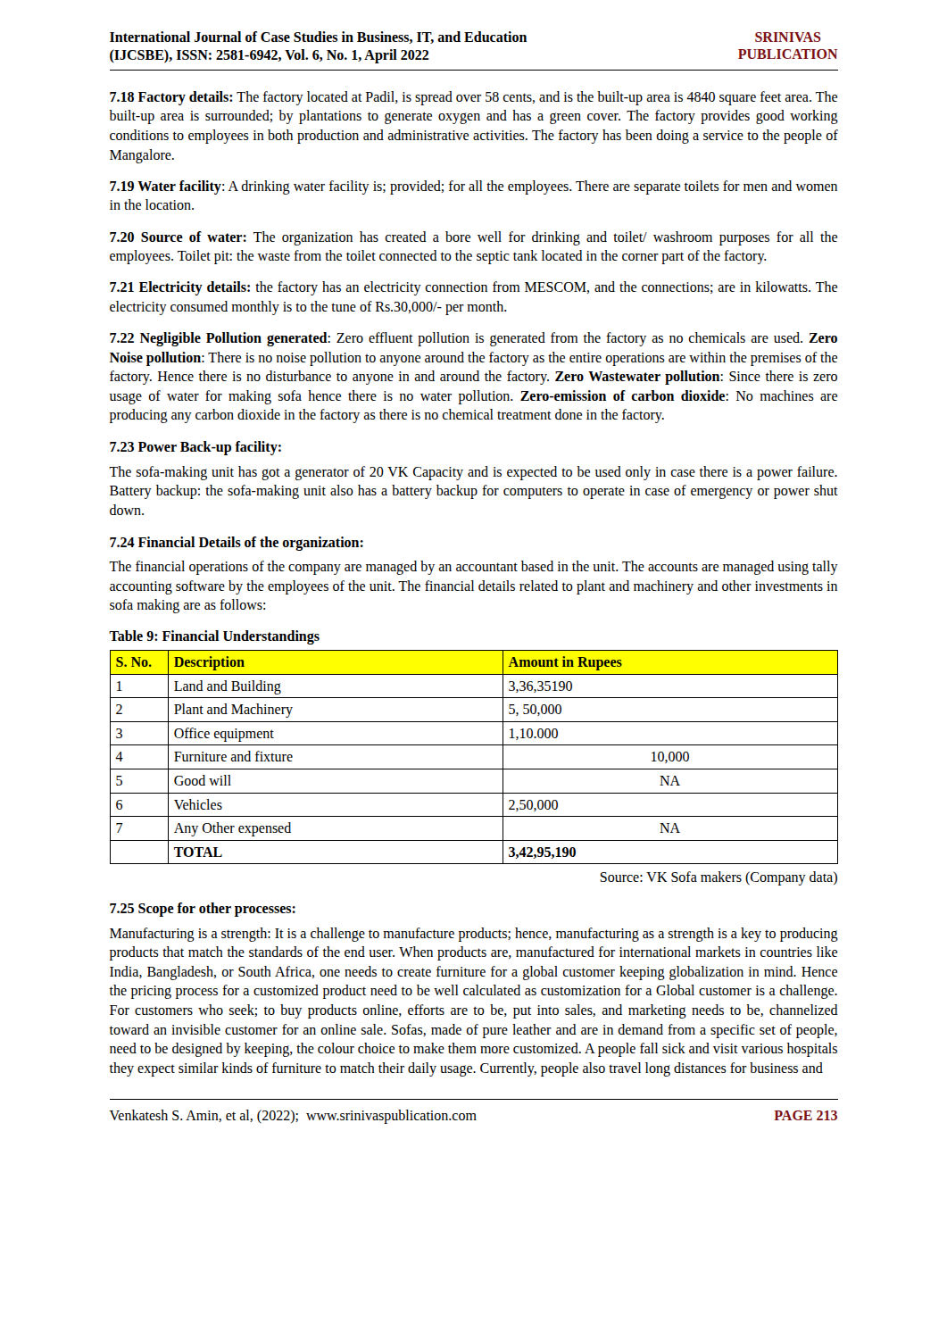International Journal of Case Studies in Business, IT, and Education
(IJCSBE), ISSN: 2581-6942, Vol. 6, No. 1, April 2022
SRINIVAS
PUBLICATION
7.18 Factory details: The factory located at Padil, is spread over 58 cents, and is the built-up area is 4840 square feet area. The built-up area is surrounded; by plantations to generate oxygen and has a green cover. The factory provides good working conditions to employees in both production and administrative activities. The factory has been doing a service to the people of Mangalore.
7.19 Water facility: A drinking water facility is; provided; for all the employees. There are separate toilets for men and women in the location.
7.20 Source of water: The organization has created a bore well for drinking and toilet/ washroom purposes for all the employees. Toilet pit: the waste from the toilet connected to the septic tank located in the corner part of the factory.
7.21 Electricity details: the factory has an electricity connection from MESCOM, and the connections; are in kilowatts. The electricity consumed monthly is to the tune of Rs.30,000/- per month.
7.22 Negligible Pollution generated: Zero effluent pollution is generated from the factory as no chemicals are used. Zero Noise pollution: There is no noise pollution to anyone around the factory as the entire operations are within the premises of the factory. Hence there is no disturbance to anyone in and around the factory. Zero Wastewater pollution: Since there is zero usage of water for making sofa hence there is no water pollution. Zero-emission of carbon dioxide: No machines are producing any carbon dioxide in the factory as there is no chemical treatment done in the factory.
7.23 Power Back-up facility:
The sofa-making unit has got a generator of 20 VK Capacity and is expected to be used only in case there is a power failure. Battery backup: the sofa-making unit also has a battery backup for computers to operate in case of emergency or power shut down.
7.24 Financial Details of the organization:
The financial operations of the company are managed by an accountant based in the unit. The accounts are managed using tally accounting software by the employees of the unit. The financial details related to plant and machinery and other investments in sofa making are as follows:
Table 9: Financial Understandings
| S. No. | Description | Amount in Rupees |
| --- | --- | --- |
| 1 | Land and Building | 3,36,35190 |
| 2 | Plant and Machinery | 5, 50,000 |
| 3 | Office equipment | 1,10.000 |
| 4 | Furniture and fixture | 10,000 |
| 5 | Good will | NA |
| 6 | Vehicles | 2,50,000 |
| 7 | Any Other expensed | NA |
| | TOTAL | 3,42,95,190 |
Source: VK Sofa makers (Company data)
7.25 Scope for other processes:
Manufacturing is a strength: It is a challenge to manufacture products; hence, manufacturing as a strength is a key to producing products that match the standards of the end user. When products are, manufactured for international markets in countries like India, Bangladesh, or South Africa, one needs to create furniture for a global customer keeping globalization in mind. Hence the pricing process for a customized product need to be well calculated as customization for a Global customer is a challenge. For customers who seek; to buy products online, efforts are to be, put into sales, and marketing needs to be, channelized toward an invisible customer for an online sale. Sofas, made of pure leather and are in demand from a specific set of people, need to be designed by keeping, the colour choice to make them more customized. A people fall sick and visit various hospitals they expect similar kinds of furniture to match their daily usage. Currently, people also travel long distances for business and
Venkatesh S. Amin, et al, (2022); www.srinivaspublication.com
PAGE 213